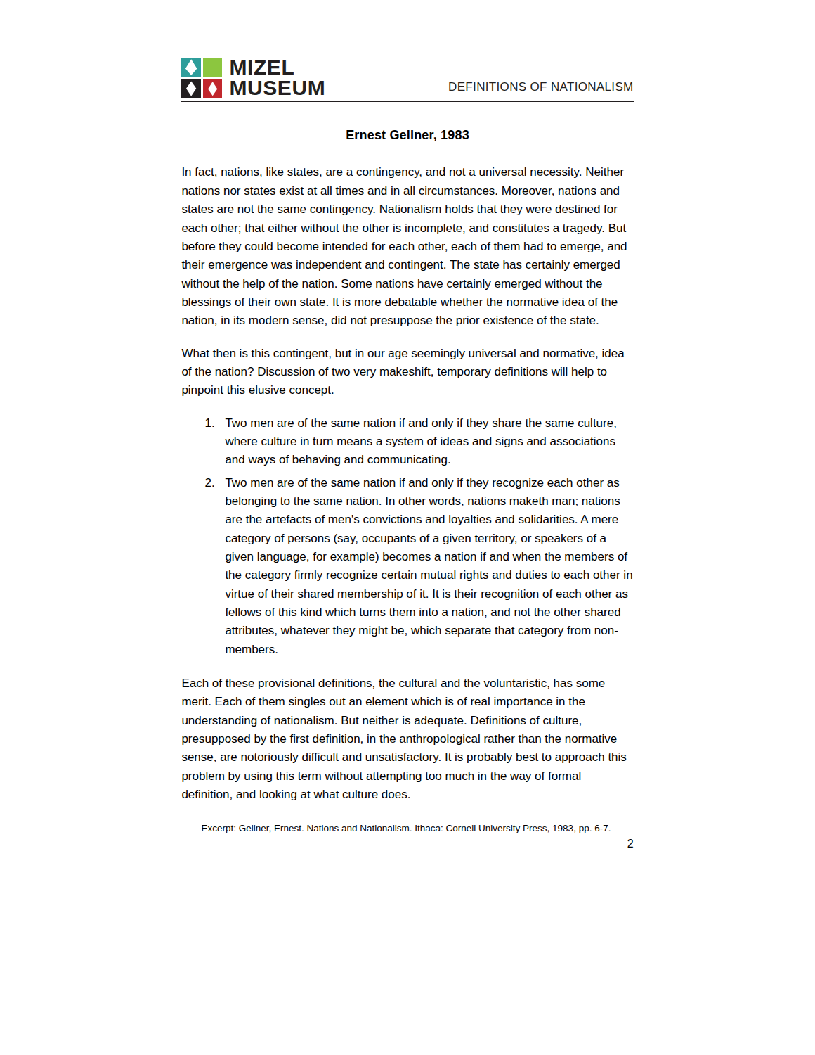MIZELMUSEUM
Definitions of Nationalism
Ernest Gellner, 1983
In fact, nations, like states, are a contingency, and not a universal necessity. Neither nations nor states exist at all times and in all circumstances. Moreover, nations and states are not the same contingency. Nationalism holds that they were destined for each other; that either without the other is incomplete, and constitutes a tragedy. But before they could become intended for each other, each of them had to emerge, and their emergence was independent and contingent. The state has certainly emerged without the help of the nation. Some nations have certainly emerged without the blessings of their own state. It is more debatable whether the normative idea of the nation, in its modern sense, did not presuppose the prior existence of the state.
What then is this contingent, but in our age seemingly universal and normative, idea of the nation? Discussion of two very makeshift, temporary definitions will help to pinpoint this elusive concept.
Two men are of the same nation if and only if they share the same culture, where culture in turn means a system of ideas and signs and associations and ways of behaving and communicating.
Two men are of the same nation if and only if they recognize each other as belonging to the same nation. In other words, nations maketh man; nations are the artefacts of men's convictions and loyalties and solidarities. A mere category of persons (say, occupants of a given territory, or speakers of a given language, for example) becomes a nation if and when the members of the category firmly recognize certain mutual rights and duties to each other in virtue of their shared membership of it. It is their recognition of each other as fellows of this kind which turns them into a nation, and not the other shared attributes, whatever they might be, which separate that category from non- members.
Each of these provisional definitions, the cultural and the voluntaristic, has some merit. Each of them singles out an element which is of real importance in the understanding of nationalism. But neither is adequate. Definitions of culture, presupposed by the first definition, in the anthropological rather than the normative sense, are notoriously difficult and unsatisfactory. It is probably best to approach this problem by using this term without attempting too much in the way of formal definition, and looking at what culture does.
Excerpt: Gellner, Ernest. Nations and Nationalism. Ithaca: Cornell University Press, 1983, pp. 6-7.
2